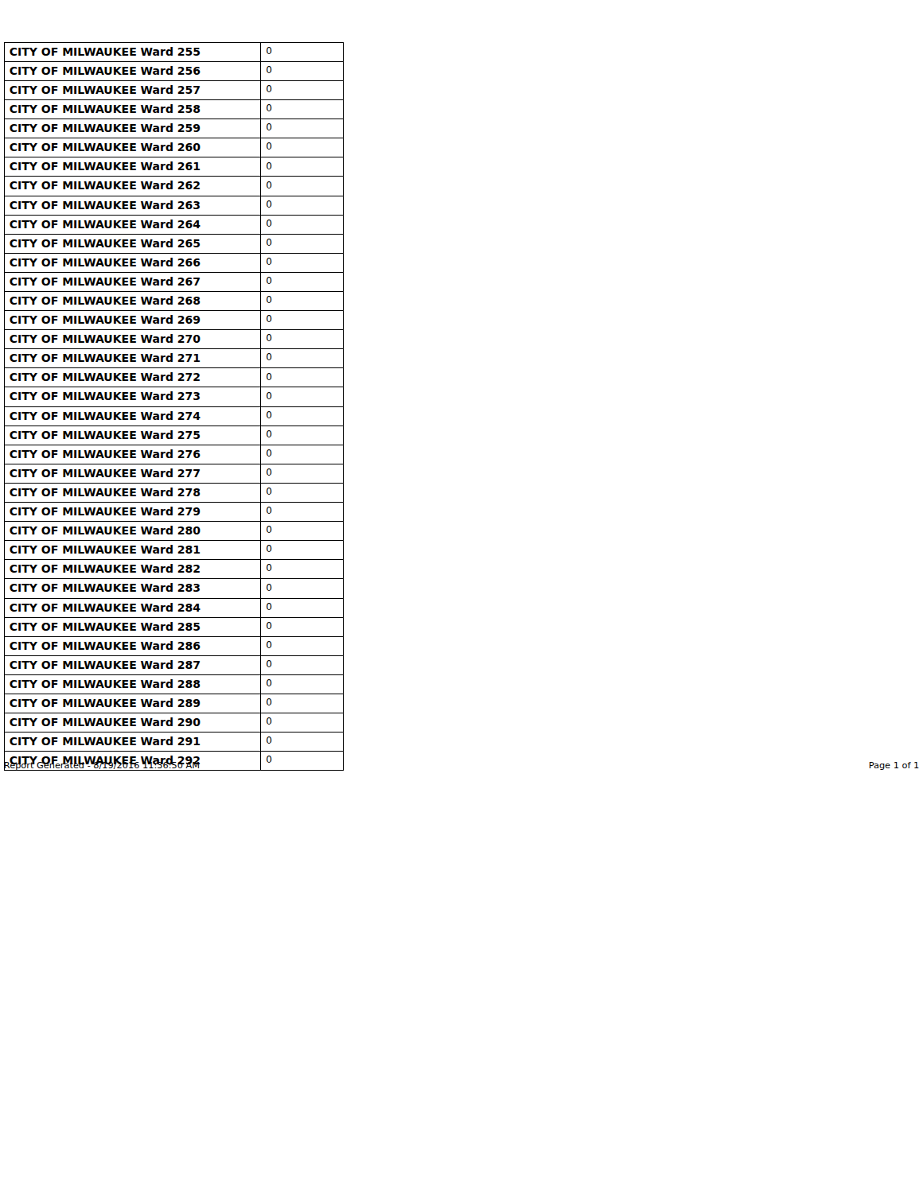| CITY OF MILWAUKEE Ward 255 | 0 |
| CITY OF MILWAUKEE Ward 256 | 0 |
| CITY OF MILWAUKEE Ward 257 | 0 |
| CITY OF MILWAUKEE Ward 258 | 0 |
| CITY OF MILWAUKEE Ward 259 | 0 |
| CITY OF MILWAUKEE Ward 260 | 0 |
| CITY OF MILWAUKEE Ward 261 | 0 |
| CITY OF MILWAUKEE Ward 262 | 0 |
| CITY OF MILWAUKEE Ward 263 | 0 |
| CITY OF MILWAUKEE Ward 264 | 0 |
| CITY OF MILWAUKEE Ward 265 | 0 |
| CITY OF MILWAUKEE Ward 266 | 0 |
| CITY OF MILWAUKEE Ward 267 | 0 |
| CITY OF MILWAUKEE Ward 268 | 0 |
| CITY OF MILWAUKEE Ward 269 | 0 |
| CITY OF MILWAUKEE Ward 270 | 0 |
| CITY OF MILWAUKEE Ward 271 | 0 |
| CITY OF MILWAUKEE Ward 272 | 0 |
| CITY OF MILWAUKEE Ward 273 | 0 |
| CITY OF MILWAUKEE Ward 274 | 0 |
| CITY OF MILWAUKEE Ward 275 | 0 |
| CITY OF MILWAUKEE Ward 276 | 0 |
| CITY OF MILWAUKEE Ward 277 | 0 |
| CITY OF MILWAUKEE Ward 278 | 0 |
| CITY OF MILWAUKEE Ward 279 | 0 |
| CITY OF MILWAUKEE Ward 280 | 0 |
| CITY OF MILWAUKEE Ward 281 | 0 |
| CITY OF MILWAUKEE Ward 282 | 0 |
| CITY OF MILWAUKEE Ward 283 | 0 |
| CITY OF MILWAUKEE Ward 284 | 0 |
| CITY OF MILWAUKEE Ward 285 | 0 |
| CITY OF MILWAUKEE Ward 286 | 0 |
| CITY OF MILWAUKEE Ward 287 | 0 |
| CITY OF MILWAUKEE Ward 288 | 0 |
| CITY OF MILWAUKEE Ward 289 | 0 |
| CITY OF MILWAUKEE Ward 290 | 0 |
| CITY OF MILWAUKEE Ward 291 | 0 |
| CITY OF MILWAUKEE Ward 292 | 0 |
Report Generated - 8/19/2016 11:36:50 AM Page 1 of 1